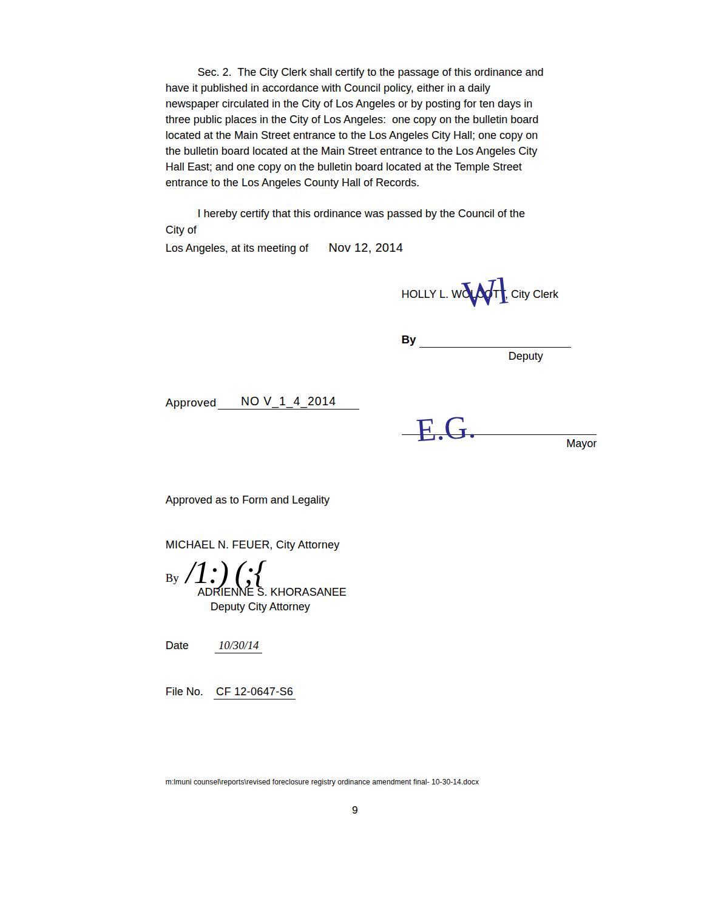Sec. 2. The City Clerk shall certify to the passage of this ordinance and have it published in accordance with Council policy, either in a daily newspaper circulated in the City of Los Angeles or by posting for ten days in three public places in the City of Los Angeles: one copy on the bulletin board located at the Main Street entrance to the Los Angeles City Hall; one copy on the bulletin board located at the Main Street entrance to the Los Angeles City Hall East; and one copy on the bulletin board located at the Temple Street entrance to the Los Angeles County Hall of Records.
I hereby certify that this ordinance was passed by the Council of the City of
Los Angeles, at its meeting of Nov 12, 2014
HOLLY L. WOLCOTT, City Clerk
By Wl
Deputy
Approved NO V_1_4_2014
E.G.
Mayor
Approved as to Form and Legality
MICHAEL N. FEUER, City Attorney
By /1:) (;{
ADRIENNE S. KHORASANEE Deputy City Attorney
Date 10/30/14
File No. CF 12-0647-S6
m:lmuni counsel\reports\revised foreclosure registry ordinance amendment final- 10-30-14.docx
9